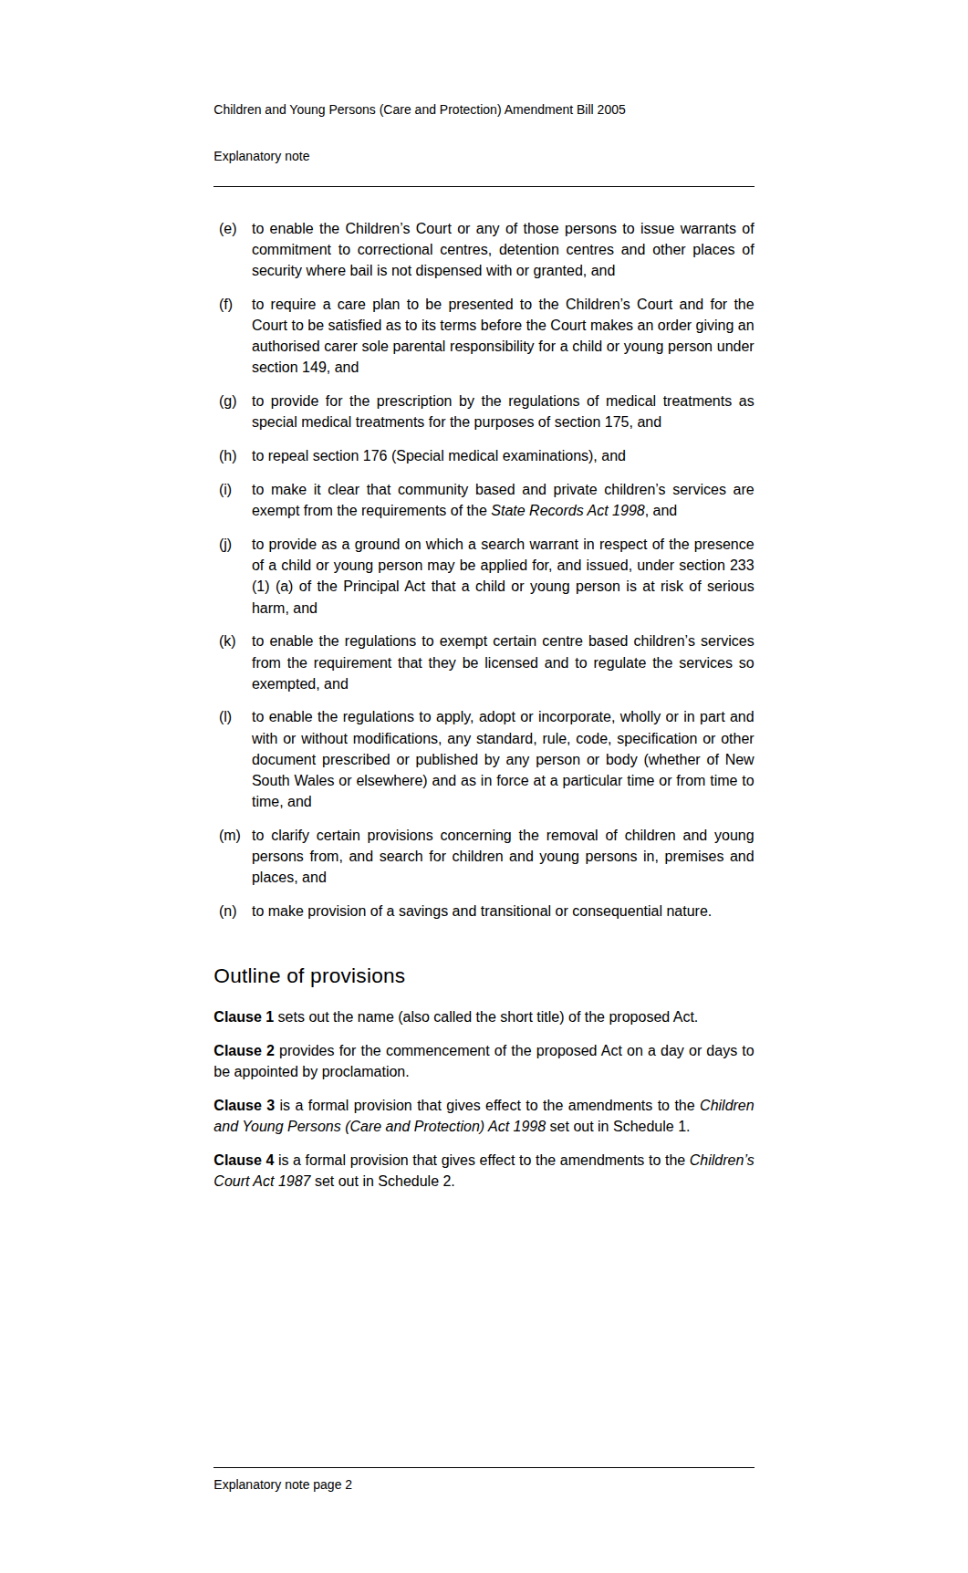Children and Young Persons (Care and Protection) Amendment Bill 2005
Explanatory note
(e)
to enable the Children’s Court or any of those persons to issue warrants of commitment to correctional centres, detention centres and other places of security where bail is not dispensed with or granted, and
(f)
to require a care plan to be presented to the Children’s Court and for the Court to be satisfied as to its terms before the Court makes an order giving an authorised carer sole parental responsibility for a child or young person under section 149, and
(g)
to provide for the prescription by the regulations of medical treatments as special medical treatments for the purposes of section 175, and
(h)
to repeal section 176 (Special medical examinations), and
(i)
to make it clear that community based and private children’s services are exempt from the requirements of the State Records Act 1998, and
(j)
to provide as a ground on which a search warrant in respect of the presence of a child or young person may be applied for, and issued, under section 233 (1) (a) of the Principal Act that a child or young person is at risk of serious harm, and
(k)
to enable the regulations to exempt certain centre based children’s services from the requirement that they be licensed and to regulate the services so exempted, and
(l)
to enable the regulations to apply, adopt or incorporate, wholly or in part and with or without modifications, any standard, rule, code, specification or other document prescribed or published by any person or body (whether of New South Wales or elsewhere) and as in force at a particular time or from time to time, and
(m)
to clarify certain provisions concerning the removal of children and young persons from, and search for children and young persons in, premises and places, and
(n)
to make provision of a savings and transitional or consequential nature.
Outline of provisions
Clause 1 sets out the name (also called the short title) of the proposed Act.
Clause 2 provides for the commencement of the proposed Act on a day or days to be appointed by proclamation.
Clause 3 is a formal provision that gives effect to the amendments to the Children and Young Persons (Care and Protection) Act 1998 set out in Schedule 1.
Clause 4 is a formal provision that gives effect to the amendments to the Children’s Court Act 1987 set out in Schedule 2.
Explanatory note page 2